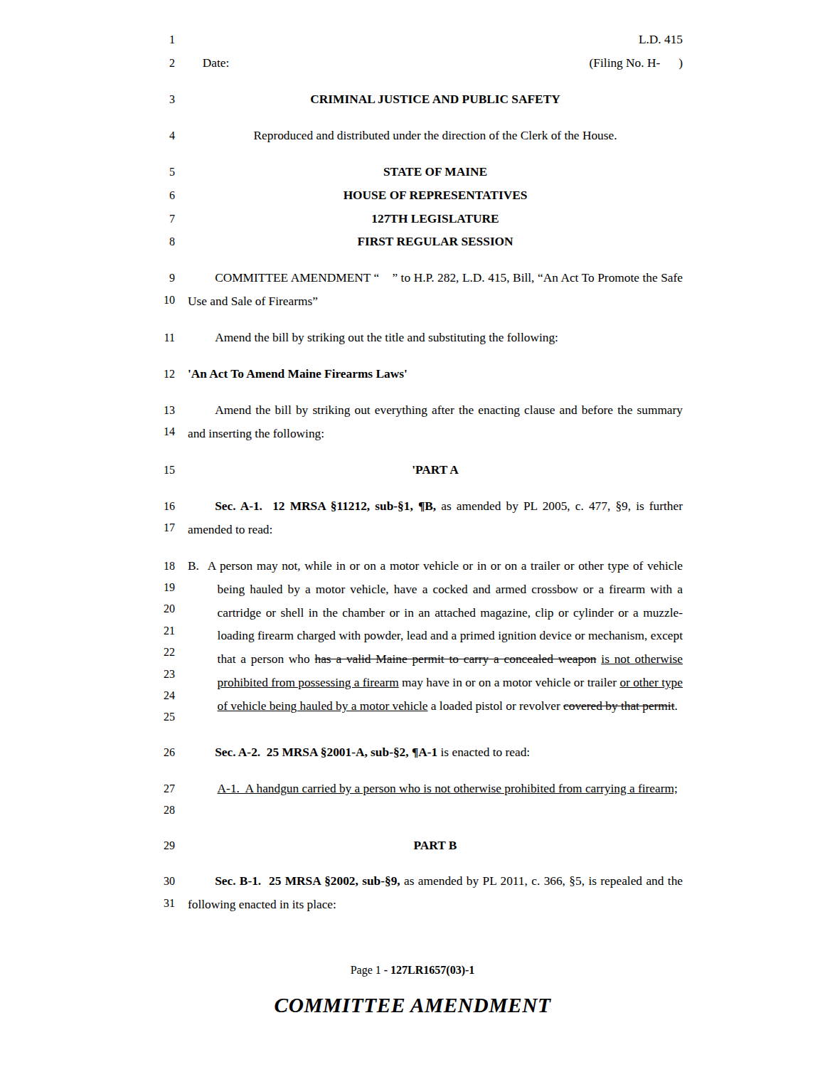1
L.D. 415
2
Date: (Filing No. H- )
3
CRIMINAL JUSTICE AND PUBLIC SAFETY
4
Reproduced and distributed under the direction of the Clerk of the House.
5
STATE OF MAINE
6
HOUSE OF REPRESENTATIVES
7
127TH LEGISLATURE
8
FIRST REGULAR SESSION
9
10
COMMITTEE AMENDMENT “ ” to H.P. 282, L.D. 415, Bill, “An Act To Promote the Safe Use and Sale of Firearms”
11
Amend the bill by striking out the title and substituting the following:
12
'An Act To Amend Maine Firearms Laws'
13
14
Amend the bill by striking out everything after the enacting clause and before the summary and inserting the following:
15
'PART A
16
17
Sec. A-1. 12 MRSA §11212, sub-§1, ¶B, as amended by PL 2005, c. 477, §9, is further amended to read:
18
19
20
21
22
23
24
25
B. A person may not, while in or on a motor vehicle or in or on a trailer or other type of vehicle being hauled by a motor vehicle, have a cocked and armed crossbow or a firearm with a cartridge or shell in the chamber or in an attached magazine, clip or cylinder or a muzzle-loading firearm charged with powder, lead and a primed ignition device or mechanism, except that a person who has a valid Maine permit to carry a concealed weapon is not otherwise prohibited from possessing a firearm may have in or on a motor vehicle or trailer or other type of vehicle being hauled by a motor vehicle a loaded pistol or revolver covered by that permit.
26
Sec. A-2. 25 MRSA §2001-A, sub-§2, ¶A-1 is enacted to read:
27
28
A-1. A handgun carried by a person who is not otherwise prohibited from carrying a firearm;
29
PART B
30
31
Sec. B-1. 25 MRSA §2002, sub-§9, as amended by PL 2011, c. 366, §5, is repealed and the following enacted in its place:
Page 1 - 127LR1657(03)-1
COMMITTEE AMENDMENT